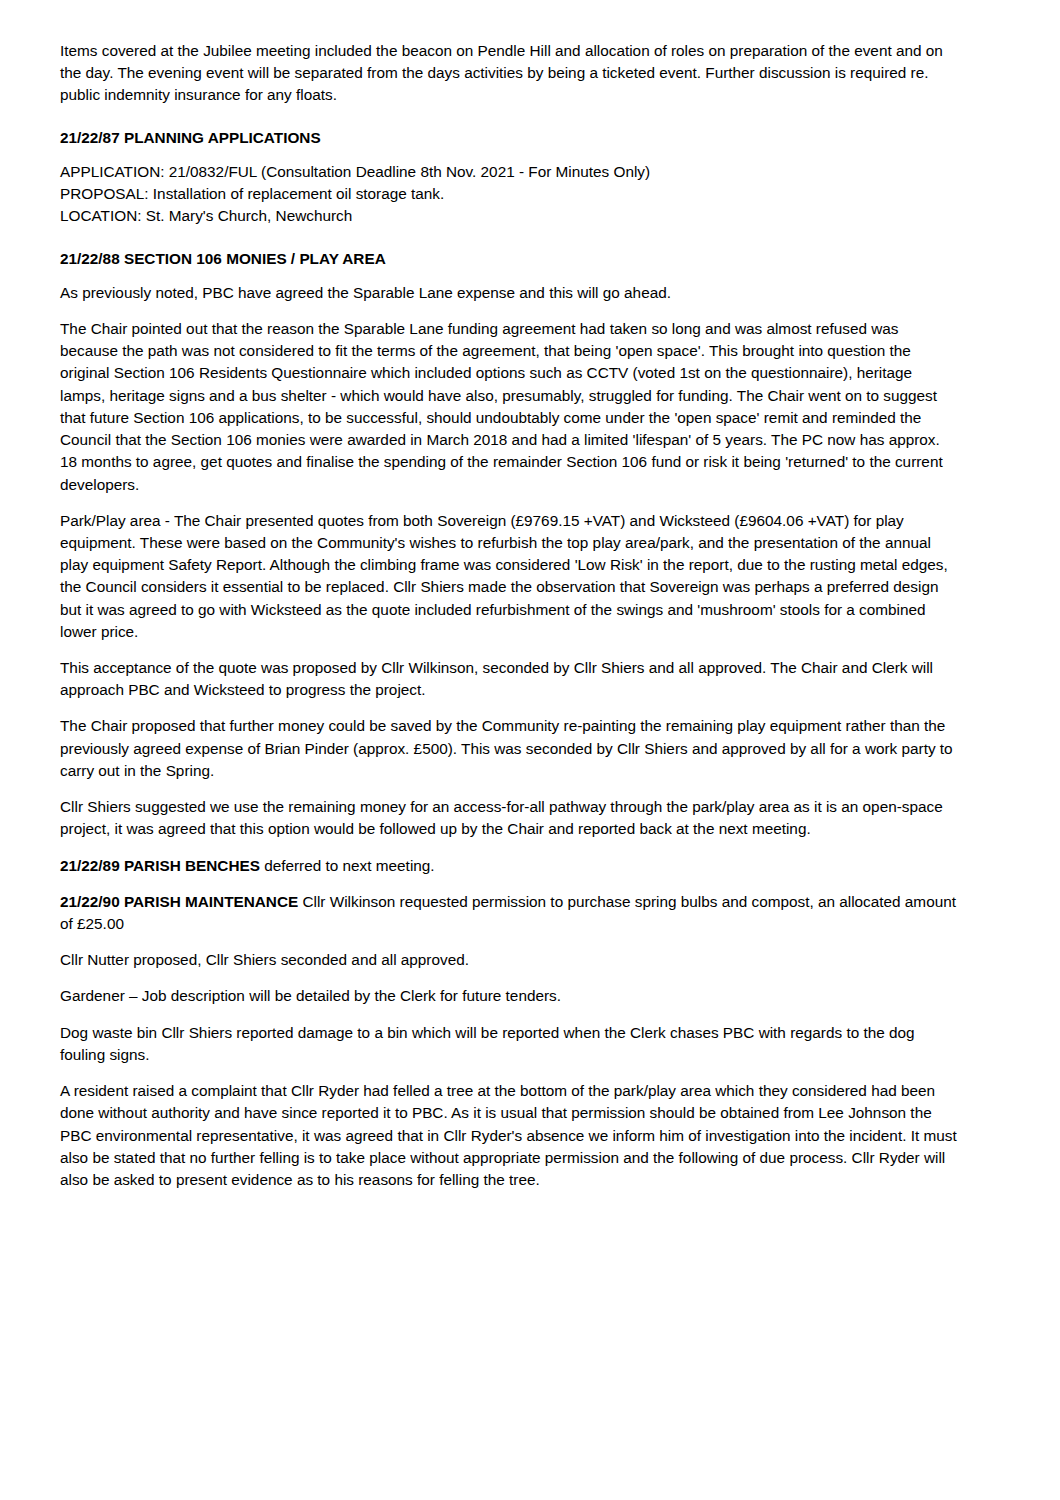Items covered at the Jubilee meeting included the beacon on Pendle Hill and allocation of roles on preparation of the event and on the day. The evening event will be separated from the days activities by being a ticketed event. Further discussion is required re. public indemnity insurance for any floats.
21/22/87 PLANNING APPLICATIONS
APPLICATION: 21/0832/FUL (Consultation Deadline 8th Nov. 2021 - For Minutes Only)
PROPOSAL: Installation of replacement oil storage tank.
LOCATION: St. Mary's Church, Newchurch
21/22/88 SECTION 106 MONIES / PLAY AREA
As previously noted, PBC have agreed the Sparable Lane expense and this will go ahead.
The Chair pointed out that the reason the Sparable Lane funding agreement had taken so long and was almost refused was because the path was not considered to fit the terms of the agreement, that being 'open space'. This brought into question the original Section 106 Residents Questionnaire which included options such as CCTV (voted 1st on the questionnaire), heritage lamps, heritage signs and a bus shelter - which would have also, presumably, struggled for funding. The Chair went on to suggest that future Section 106 applications, to be successful, should undoubtably come under the 'open space' remit and reminded the Council that the Section 106 monies were awarded in March 2018 and had a limited 'lifespan' of 5 years. The PC now has approx. 18 months to agree, get quotes and finalise the spending of the remainder Section 106 fund or risk it being 'returned' to the current developers.
Park/Play area - The Chair presented quotes from both Sovereign (£9769.15 +VAT) and Wicksteed (£9604.06 +VAT) for play equipment. These were based on the Community's wishes to refurbish the top play area/park, and the presentation of the annual play equipment Safety Report. Although the climbing frame was considered 'Low Risk' in the report, due to the rusting metal edges, the Council considers it essential to be replaced. Cllr Shiers made the observation that Sovereign was perhaps a preferred design but it was agreed to go with Wicksteed as the quote included refurbishment of the swings and 'mushroom' stools for a combined lower price.
This acceptance of the quote was proposed by Cllr Wilkinson, seconded by Cllr Shiers and all approved. The Chair and Clerk will approach PBC and Wicksteed to progress the project.
The Chair proposed that further money could be saved by the Community re-painting the remaining play equipment rather than the previously agreed expense of Brian Pinder (approx. £500). This was seconded by Cllr Shiers and approved by all for a work party to carry out in the Spring.
Cllr Shiers suggested we use the remaining money for an access-for-all pathway through the park/play area as it is an open-space project, it was agreed that this option would be followed up by the Chair and reported back at the next meeting.
21/22/89 PARISH BENCHES deferred to next meeting.
21/22/90 PARISH MAINTENANCE Cllr Wilkinson requested permission to purchase spring bulbs and compost, an allocated amount of £25.00
Cllr Nutter proposed, Cllr Shiers seconded and all approved.
Gardener – Job description will be detailed by the Clerk for future tenders.
Dog waste bin Cllr Shiers reported damage to a bin which will be reported when the Clerk chases PBC with regards to the dog fouling signs.
A resident raised a complaint that Cllr Ryder had felled a tree at the bottom of the park/play area which they considered had been done without authority and have since reported it to PBC. As it is usual that permission should be obtained from Lee Johnson the PBC environmental representative, it was agreed that in Cllr Ryder's absence we inform him of investigation into the incident. It must also be stated that no further felling is to take place without appropriate permission and the following of due process. Cllr Ryder will also be asked to present evidence as to his reasons for felling the tree.